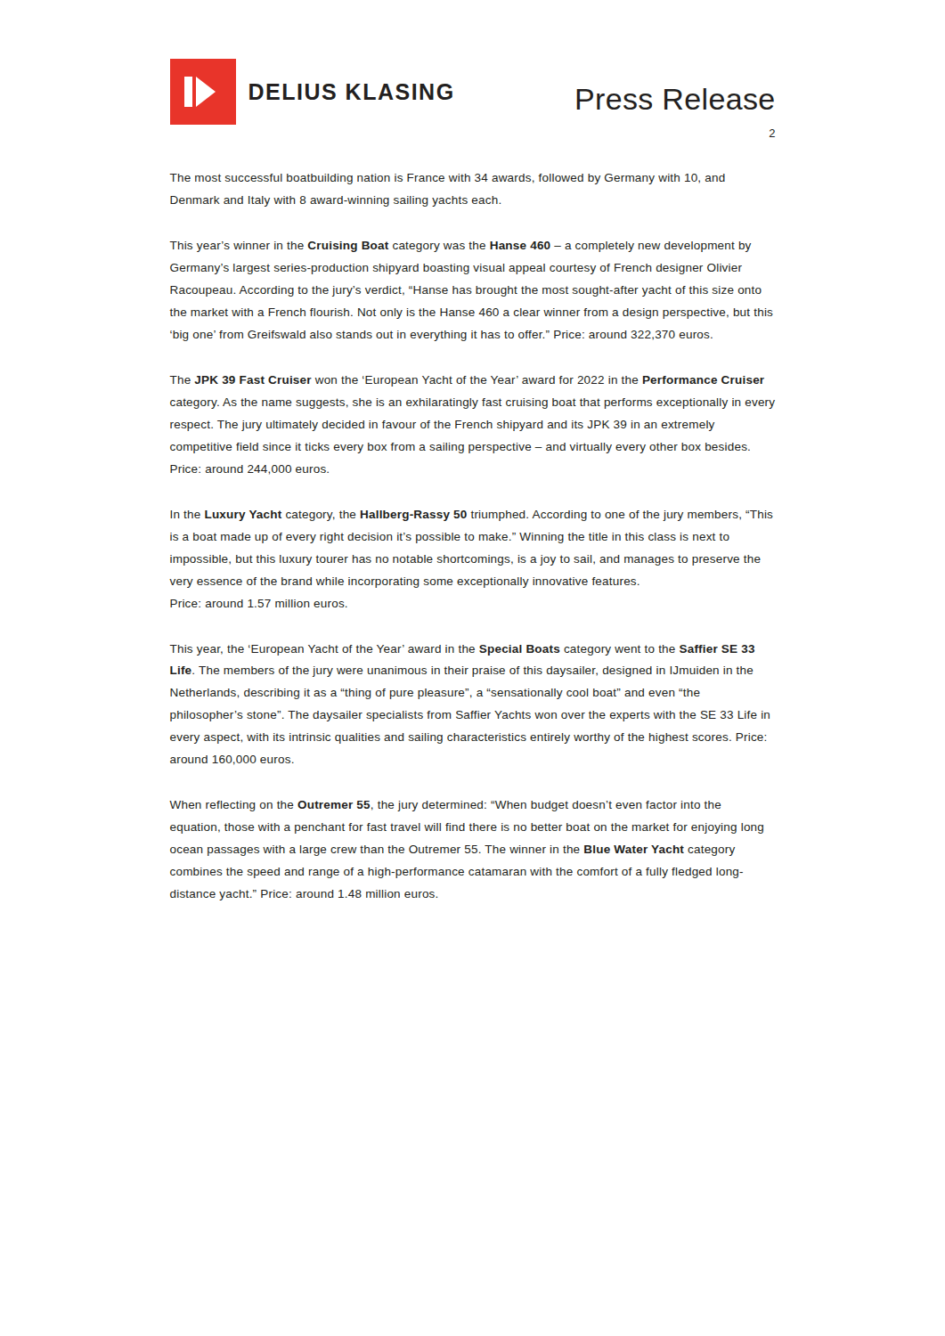DELIUS KLASING
Press Release
2
The most successful boatbuilding nation is France with 34 awards, followed by Germany with 10, and Denmark and Italy with 8 award-winning sailing yachts each.
This year’s winner in the Cruising Boat category was the Hanse 460 – a completely new development by Germany’s largest series-production shipyard boasting visual appeal courtesy of French designer Olivier Racoupeau. According to the jury’s verdict, “Hanse has brought the most sought-after yacht of this size onto the market with a French flourish. Not only is the Hanse 460 a clear winner from a design perspective, but this ‘big one’ from Greifswald also stands out in everything it has to offer.” Price: around 322,370 euros.
The JPK 39 Fast Cruiser won the ‘European Yacht of the Year’ award for 2022 in the Performance Cruiser category. As the name suggests, she is an exhilaratingly fast cruising boat that performs exceptionally in every respect. The jury ultimately decided in favour of the French shipyard and its JPK 39 in an extremely competitive field since it ticks every box from a sailing perspective – and virtually every other box besides.Price: around 244,000 euros.
In the Luxury Yacht category, the Hallberg-Rassy 50 triumphed. According to one of the jury members, “This is a boat made up of every right decision it’s possible to make.” Winning the title in this class is next to impossible, but this luxury tourer has no notable shortcomings, is a joy to sail, and manages to preserve the very essence of the brand while incorporating some exceptionally innovative features.Price: around 1.57 million euros.
This year, the ‘European Yacht of the Year’ award in the Special Boats category went to the Saffier SE 33 Life. The members of the jury were unanimous in their praise of this daysailer, designed in IJmuiden in the Netherlands, describing it as a “thing of pure pleasure”, a “sensationally cool boat” and even “the philosopher’s stone”. The daysailer specialists from Saffier Yachts won over the experts with the SE 33 Life in every aspect, with its intrinsic qualities and sailing characteristics entirely worthy of the highest scores. Price: around 160,000 euros.
When reflecting on the Outremer 55, the jury determined: “When budget doesn’t even factor into the equation, those with a penchant for fast travel will find there is no better boat on the market for enjoying long ocean passages with a large crew than the Outremer 55. The winner in the Blue Water Yacht category combines the speed and range of a high-performance catamaran with the comfort of a fully fledged long-distance yacht.” Price: around 1.48 million euros.